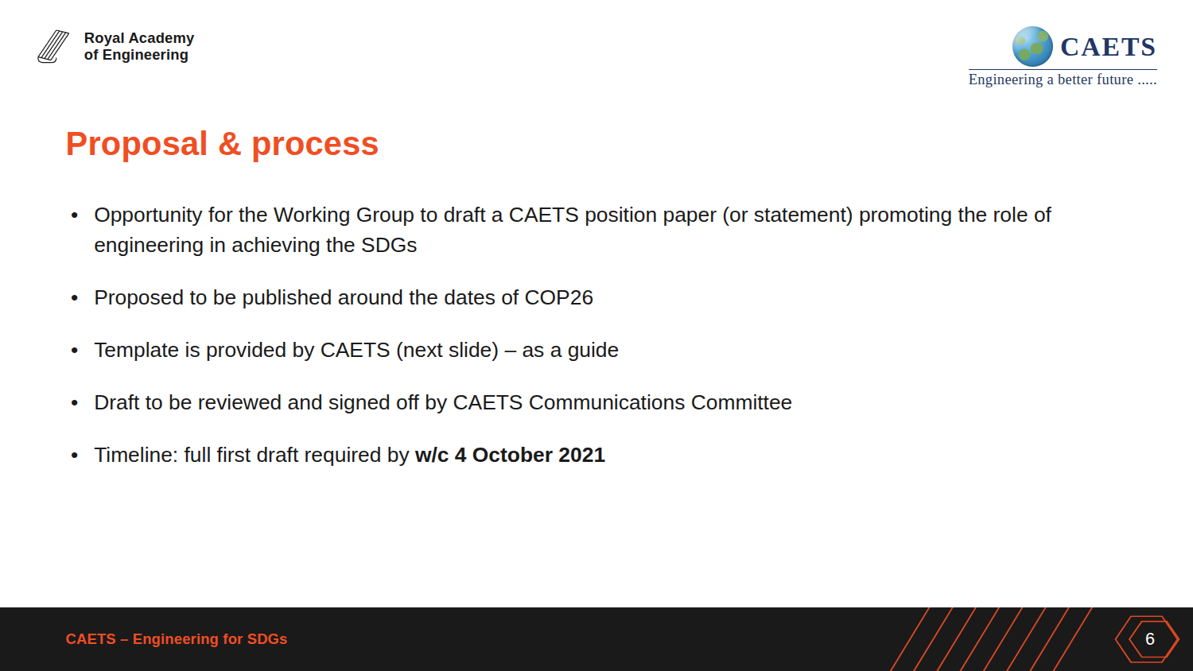Royal Academy
of Engineering
CAETS
Engineering a better future .....
Proposal & process
Opportunity for the Working Group to draft a CAETS position paper (or statement) promoting the role of engineering in achieving the SDGs
Proposed to be published around the dates of COP26
Template is provided by CAETS (next slide) – as a guide
Draft to be reviewed and signed off by CAETS Communications Committee
Timeline: full first draft required by w/c 4 October 2021
CAETS – Engineering for SDGs
6